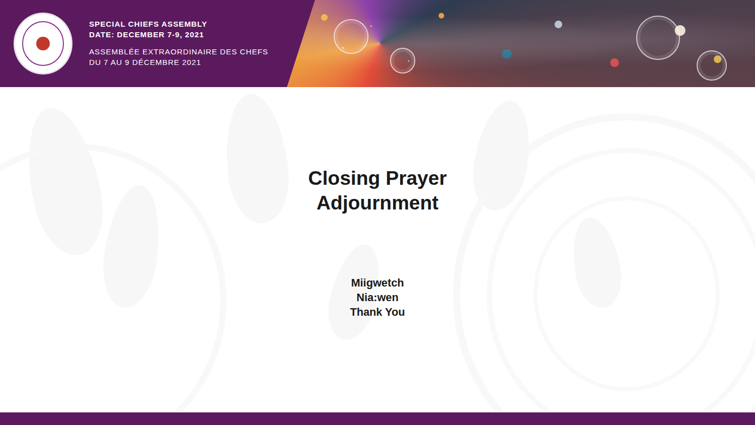Special Chiefs Assembly
Date: December 7-9, 2021
Assemblée extraordinaire des chefs
du 7 au 9 décembre 2021
Closing Prayer Adjournment
Miigwetch Nia:wen Thank You